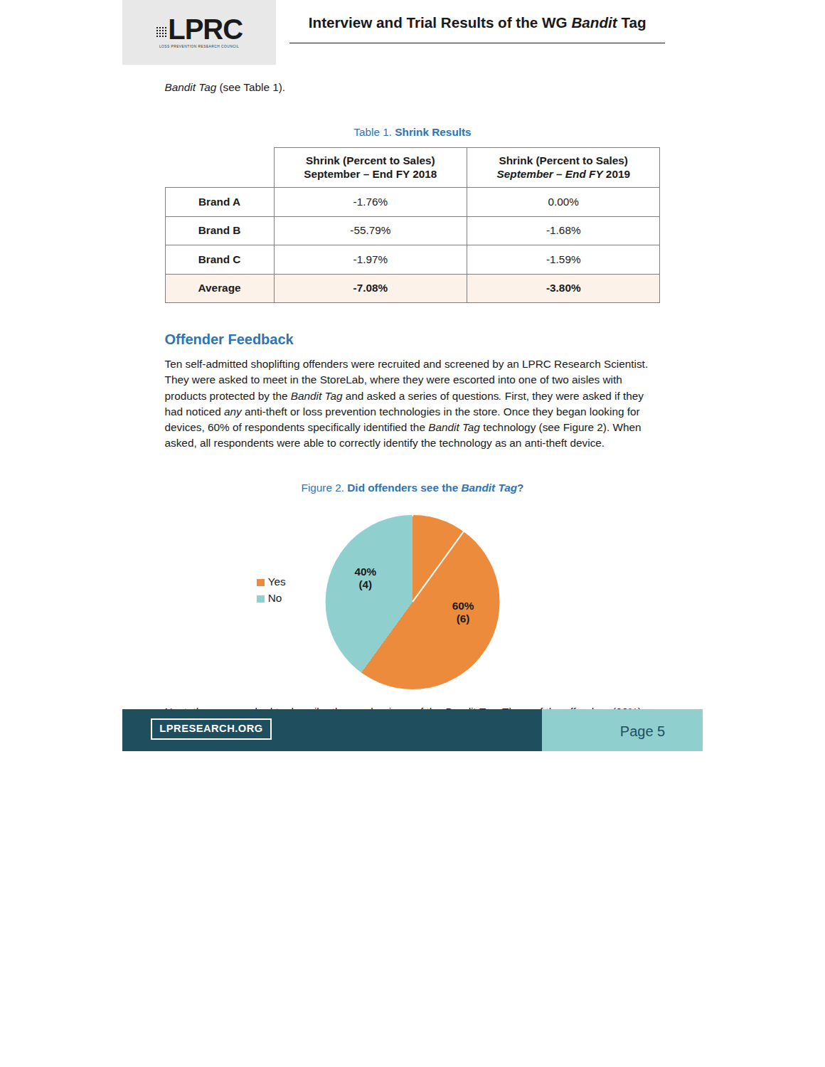LPRC
LOSS PREVENTION RESEARCH COUNCIL
Interview and Trial Results of the WG Bandit Tag
Bandit Tag (see Table 1).
Table 1. Shrink Results
| | Shrink (Percent to Sales) September – End FY 2018 | Shrink (Percent to Sales) September – End FY 2019 |
| --- | --- | --- |
| Brand A | -1.76% | 0.00% |
| Brand B | -55.79% | -1.68% |
| Brand C | -1.97% | -1.59% |
| Average | -7.08% | -3.80% |
Offender Feedback
Ten self-admitted shoplifting offenders were recruited and screened by an LPRC Research Scientist. They were asked to meet in the StoreLab, where they were escorted into one of two aisles with products protected by the Bandit Tag and asked a series of questions. First, they were asked if they had noticed any anti-theft or loss prevention technologies in the store. Once they began looking for devices, 60% of respondents specifically identified the Bandit Tag technology (see Figure 2). When asked, all respondents were able to correctly identify the technology as an anti-theft device.
Figure 2. Did offenders see the Bandit Tag?
Yes
No
40%
(4)
60%
(6)
Next, they were asked to describe the mechanisms of the Bandit Tag. Three of the offenders (30%) correctly identified all the ways the technology prevents theft. One overestimated it, stating that they believed it to be a
LPRESEARCH.ORG
Page 5